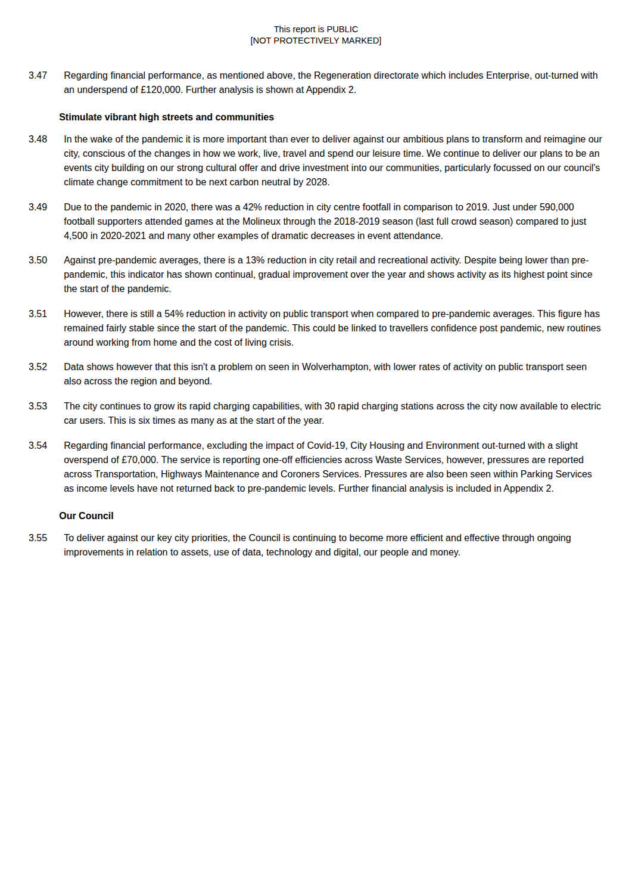This report is PUBLIC
[NOT PROTECTIVELY MARKED]
3.47
Regarding financial performance, as mentioned above, the Regeneration directorate which includes Enterprise, out-turned with an underspend of £120,000. Further analysis is shown at Appendix 2.
Stimulate vibrant high streets and communities
3.48
In the wake of the pandemic it is more important than ever to deliver against our ambitious plans to transform and reimagine our city, conscious of the changes in how we work, live, travel and spend our leisure time. We continue to deliver our plans to be an events city building on our strong cultural offer and drive investment into our communities, particularly focussed on our council's climate change commitment to be next carbon neutral by 2028.
3.49
Due to the pandemic in 2020, there was a 42% reduction in city centre footfall in comparison to 2019. Just under 590,000 football supporters attended games at the Molineux through the 2018-2019 season (last full crowd season) compared to just 4,500 in 2020-2021 and many other examples of dramatic decreases in event attendance.
3.50
Against pre-pandemic averages, there is a 13% reduction in city retail and recreational activity. Despite being lower than pre-pandemic, this indicator has shown continual, gradual improvement over the year and shows activity as its highest point since the start of the pandemic.
3.51
However, there is still a 54% reduction in activity on public transport when compared to pre-pandemic averages. This figure has remained fairly stable since the start of the pandemic. This could be linked to travellers confidence post pandemic, new routines around working from home and the cost of living crisis.
3.52
Data shows however that this isn't a problem on seen in Wolverhampton, with lower rates of activity on public transport seen also across the region and beyond.
3.53
The city continues to grow its rapid charging capabilities, with 30 rapid charging stations across the city now available to electric car users. This is six times as many as at the start of the year.
3.54
Regarding financial performance, excluding the impact of Covid-19, City Housing and Environment out-turned with a slight overspend of £70,000. The service is reporting one-off efficiencies across Waste Services, however, pressures are reported across Transportation, Highways Maintenance and Coroners Services. Pressures are also been seen within Parking Services as income levels have not returned back to pre-pandemic levels. Further financial analysis is included in Appendix 2.
Our Council
3.55
To deliver against our key city priorities, the Council is continuing to become more efficient and effective through ongoing improvements in relation to assets, use of data, technology and digital, our people and money.